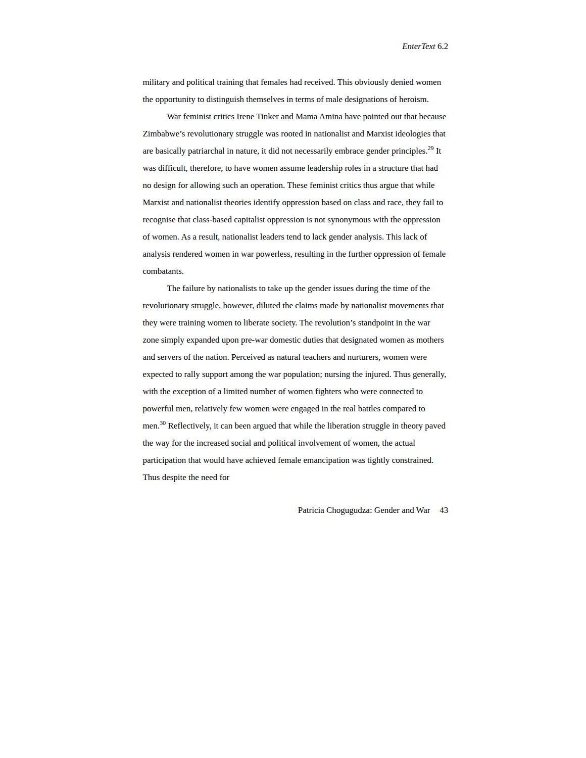EnterText 6.2
military and political training that females had received. This obviously denied women the opportunity to distinguish themselves in terms of male designations of heroism.
War feminist critics Irene Tinker and Mama Amina have pointed out that because Zimbabwe’s revolutionary struggle was rooted in nationalist and Marxist ideologies that are basically patriarchal in nature, it did not necessarily embrace gender principles.29 It was difficult, therefore, to have women assume leadership roles in a structure that had no design for allowing such an operation. These feminist critics thus argue that while Marxist and nationalist theories identify oppression based on class and race, they fail to recognise that class-based capitalist oppression is not synonymous with the oppression of women. As a result, nationalist leaders tend to lack gender analysis. This lack of analysis rendered women in war powerless, resulting in the further oppression of female combatants.
The failure by nationalists to take up the gender issues during the time of the revolutionary struggle, however, diluted the claims made by nationalist movements that they were training women to liberate society. The revolution’s standpoint in the war zone simply expanded upon pre-war domestic duties that designated women as mothers and servers of the nation. Perceived as natural teachers and nurturers, women were expected to rally support among the war population; nursing the injured. Thus generally, with the exception of a limited number of women fighters who were connected to powerful men, relatively few women were engaged in the real battles compared to men.30 Reflectively, it can been argued that while the liberation struggle in theory paved the way for the increased social and political involvement of women, the actual participation that would have achieved female emancipation was tightly constrained. Thus despite the need for
Patricia Chogugudza: Gender and War43